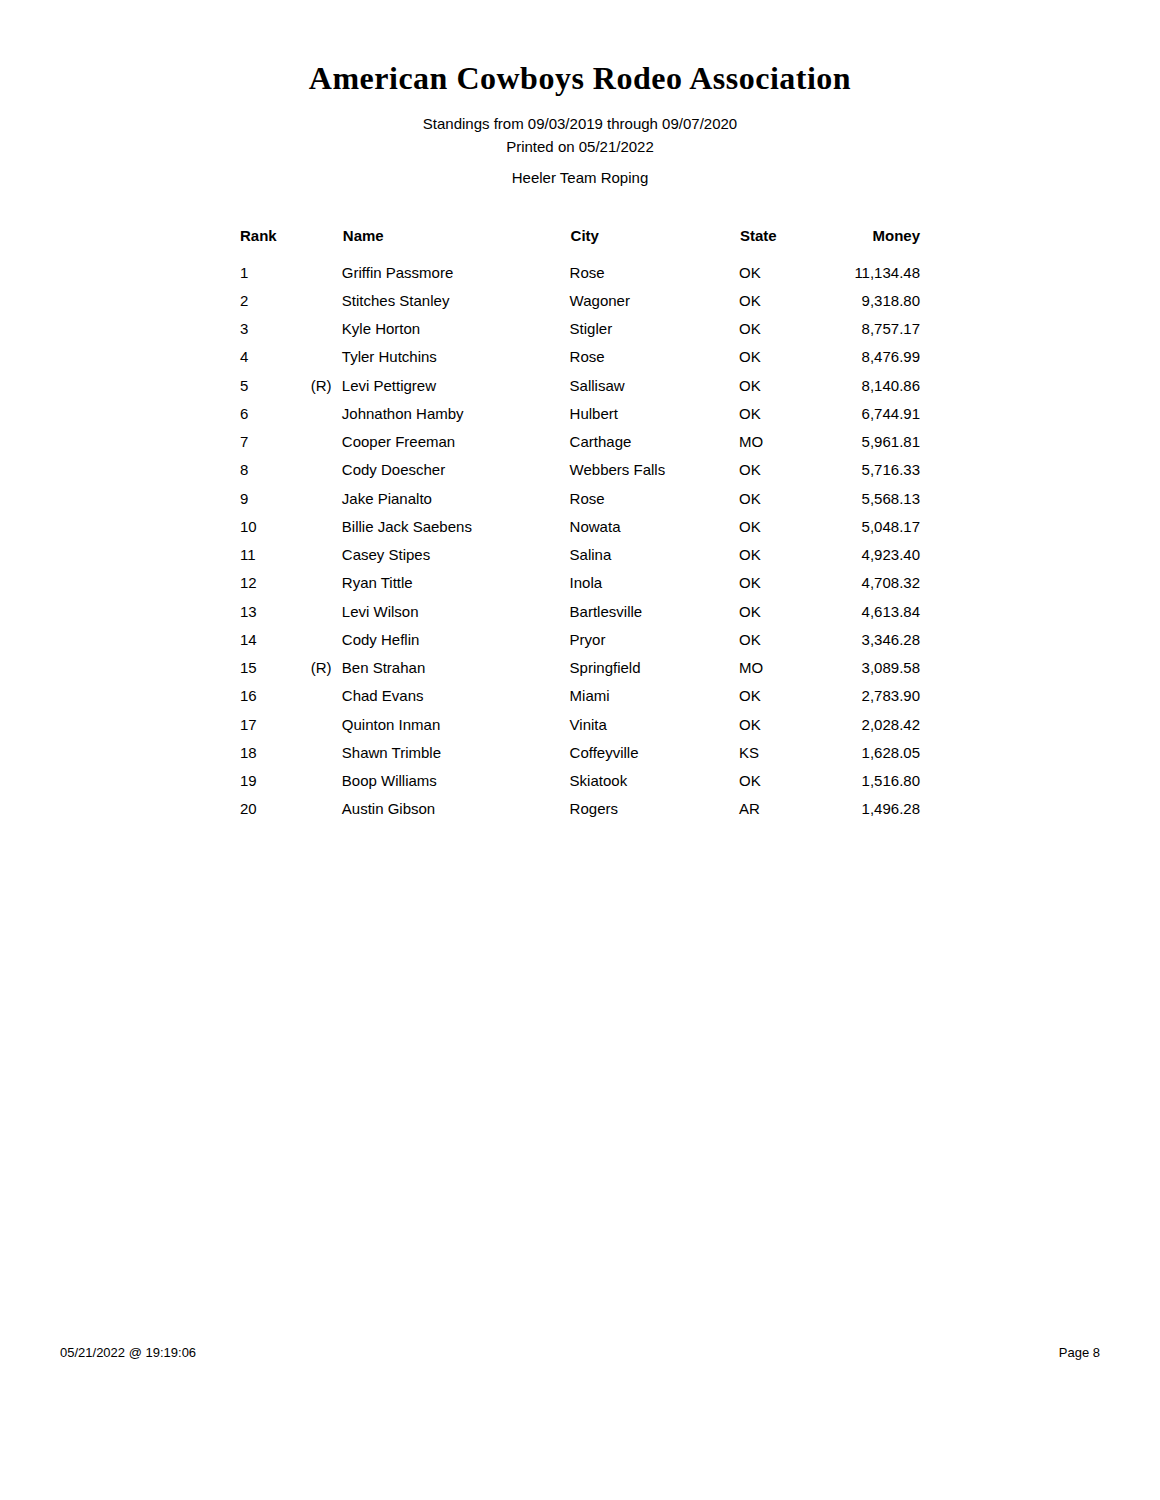American Cowboys Rodeo Association
Standings from 09/03/2019 through 09/07/2020
Printed on 05/21/2022
Heeler Team Roping
| Rank | | Name | City | State | Money |
| --- | --- | --- | --- | --- | --- |
| 1 | | Griffin Passmore | Rose | OK | 11,134.48 |
| 2 | | Stitches Stanley | Wagoner | OK | 9,318.80 |
| 3 | | Kyle Horton | Stigler | OK | 8,757.17 |
| 4 | | Tyler Hutchins | Rose | OK | 8,476.99 |
| 5 | (R) | Levi Pettigrew | Sallisaw | OK | 8,140.86 |
| 6 | | Johnathon Hamby | Hulbert | OK | 6,744.91 |
| 7 | | Cooper Freeman | Carthage | MO | 5,961.81 |
| 8 | | Cody Doescher | Webbers Falls | OK | 5,716.33 |
| 9 | | Jake Pianalto | Rose | OK | 5,568.13 |
| 10 | | Billie Jack Saebens | Nowata | OK | 5,048.17 |
| 11 | | Casey Stipes | Salina | OK | 4,923.40 |
| 12 | | Ryan Tittle | Inola | OK | 4,708.32 |
| 13 | | Levi Wilson | Bartlesville | OK | 4,613.84 |
| 14 | | Cody Heflin | Pryor | OK | 3,346.28 |
| 15 | (R) | Ben Strahan | Springfield | MO | 3,089.58 |
| 16 | | Chad Evans | Miami | OK | 2,783.90 |
| 17 | | Quinton Inman | Vinita | OK | 2,028.42 |
| 18 | | Shawn Trimble | Coffeyville | KS | 1,628.05 |
| 19 | | Boop Williams | Skiatook | OK | 1,516.80 |
| 20 | | Austin Gibson | Rogers | AR | 1,496.28 |
05/21/2022 @ 19:19:06 Page 8